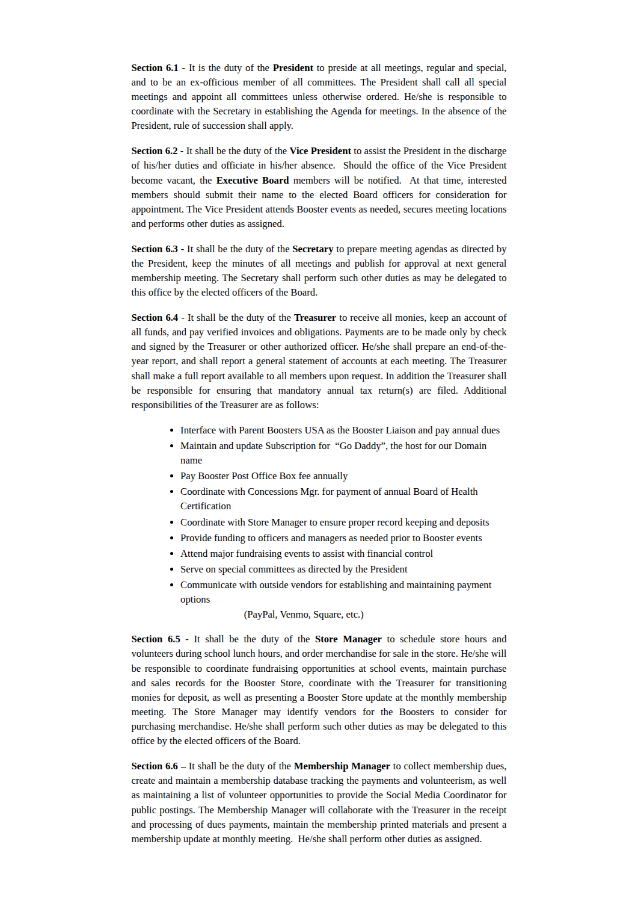Section 6.1 - It is the duty of the President to preside at all meetings, regular and special, and to be an ex-officious member of all committees. The President shall call all special meetings and appoint all committees unless otherwise ordered. He/she is responsible to coordinate with the Secretary in establishing the Agenda for meetings. In the absence of the President, rule of succession shall apply.
Section 6.2 - It shall be the duty of the Vice President to assist the President in the discharge of his/her duties and officiate in his/her absence. Should the office of the Vice President become vacant, the Executive Board members will be notified. At that time, interested members should submit their name to the elected Board officers for consideration for appointment. The Vice President attends Booster events as needed, secures meeting locations and performs other duties as assigned.
Section 6.3 - It shall be the duty of the Secretary to prepare meeting agendas as directed by the President, keep the minutes of all meetings and publish for approval at next general membership meeting. The Secretary shall perform such other duties as may be delegated to this office by the elected officers of the Board.
Section 6.4 - It shall be the duty of the Treasurer to receive all monies, keep an account of all funds, and pay verified invoices and obligations. Payments are to be made only by check and signed by the Treasurer or other authorized officer. He/she shall prepare an end-of-the-year report, and shall report a general statement of accounts at each meeting. The Treasurer shall make a full report available to all members upon request. In addition the Treasurer shall be responsible for ensuring that mandatory annual tax return(s) are filed. Additional responsibilities of the Treasurer are as follows:
Interface with Parent Boosters USA as the Booster Liaison and pay annual dues
Maintain and update Subscription for “Go Daddy”, the host for our Domain name
Pay Booster Post Office Box fee annually
Coordinate with Concessions Mgr. for payment of annual Board of Health Certification
Coordinate with Store Manager to ensure proper record keeping and deposits
Provide funding to officers and managers as needed prior to Booster events
Attend major fundraising events to assist with financial control
Serve on special committees as directed by the President
Communicate with outside vendors for establishing and maintaining payment options (PayPal, Venmo, Square, etc.)
Section 6.5 - It shall be the duty of the Store Manager to schedule store hours and volunteers during school lunch hours, and order merchandise for sale in the store. He/she will be responsible to coordinate fundraising opportunities at school events, maintain purchase and sales records for the Booster Store, coordinate with the Treasurer for transitioning monies for deposit, as well as presenting a Booster Store update at the monthly membership meeting. The Store Manager may identify vendors for the Boosters to consider for purchasing merchandise. He/she shall perform such other duties as may be delegated to this office by the elected officers of the Board.
Section 6.6 – It shall be the duty of the Membership Manager to collect membership dues, create and maintain a membership database tracking the payments and volunteerism, as well as maintaining a list of volunteer opportunities to provide the Social Media Coordinator for public postings. The Membership Manager will collaborate with the Treasurer in the receipt and processing of dues payments, maintain the membership printed materials and present a membership update at monthly meeting. He/she shall perform other duties as assigned.